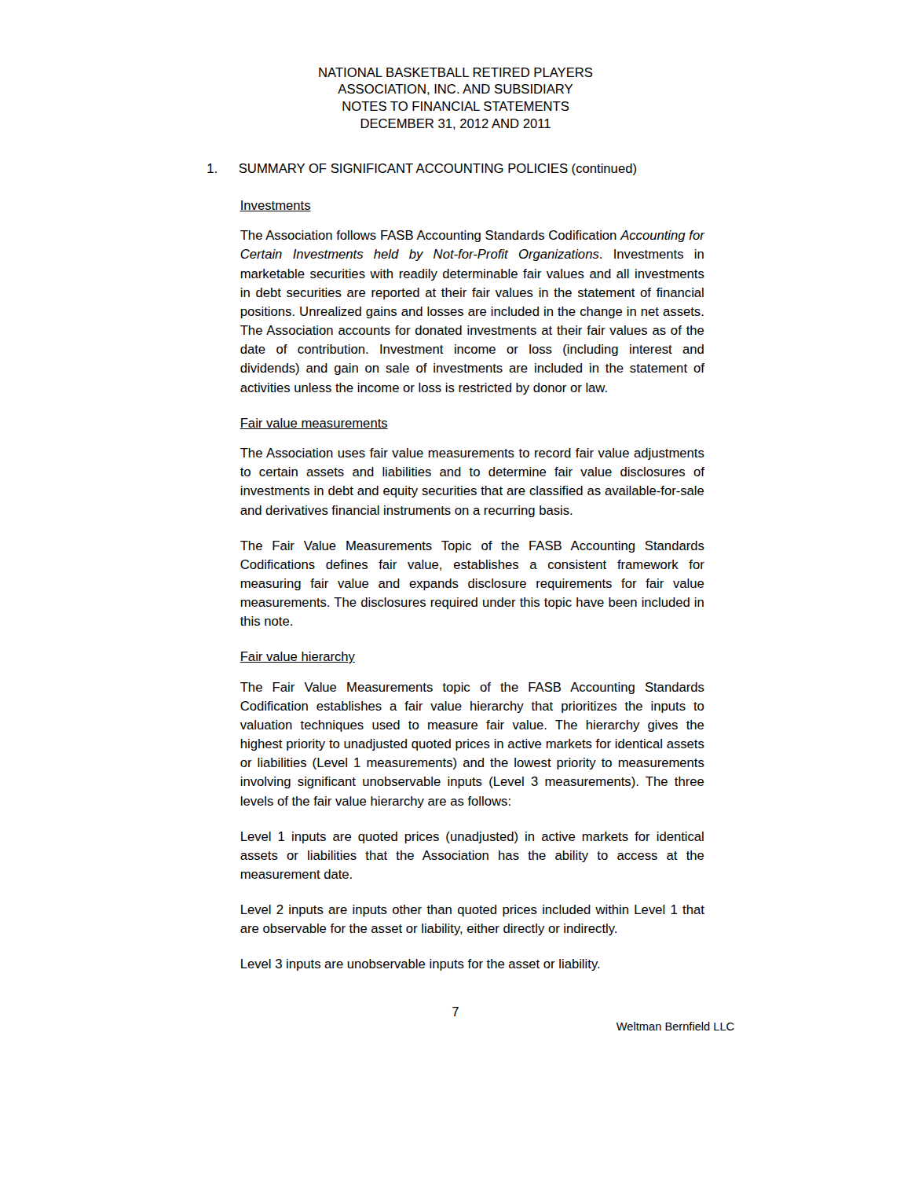NATIONAL BASKETBALL RETIRED PLAYERS
ASSOCIATION, INC. AND SUBSIDIARY
NOTES TO FINANCIAL STATEMENTS
DECEMBER 31, 2012 AND 2011
1. SUMMARY OF SIGNIFICANT ACCOUNTING POLICIES (continued)
Investments
The Association follows FASB Accounting Standards Codification Accounting for Certain Investments held by Not-for-Profit Organizations. Investments in marketable securities with readily determinable fair values and all investments in debt securities are reported at their fair values in the statement of financial positions. Unrealized gains and losses are included in the change in net assets. The Association accounts for donated investments at their fair values as of the date of contribution. Investment income or loss (including interest and dividends) and gain on sale of investments are included in the statement of activities unless the income or loss is restricted by donor or law.
Fair value measurements
The Association uses fair value measurements to record fair value adjustments to certain assets and liabilities and to determine fair value disclosures of investments in debt and equity securities that are classified as available-for-sale and derivatives financial instruments on a recurring basis.
The Fair Value Measurements Topic of the FASB Accounting Standards Codifications defines fair value, establishes a consistent framework for measuring fair value and expands disclosure requirements for fair value measurements. The disclosures required under this topic have been included in this note.
Fair value hierarchy
The Fair Value Measurements topic of the FASB Accounting Standards Codification establishes a fair value hierarchy that prioritizes the inputs to valuation techniques used to measure fair value. The hierarchy gives the highest priority to unadjusted quoted prices in active markets for identical assets or liabilities (Level 1 measurements) and the lowest priority to measurements involving significant unobservable inputs (Level 3 measurements). The three levels of the fair value hierarchy are as follows:
Level 1 inputs are quoted prices (unadjusted) in active markets for identical assets or liabilities that the Association has the ability to access at the measurement date.
Level 2 inputs are inputs other than quoted prices included within Level 1 that are observable for the asset or liability, either directly or indirectly.
Level 3 inputs are unobservable inputs for the asset or liability.
7
Weltman Bernfield LLC